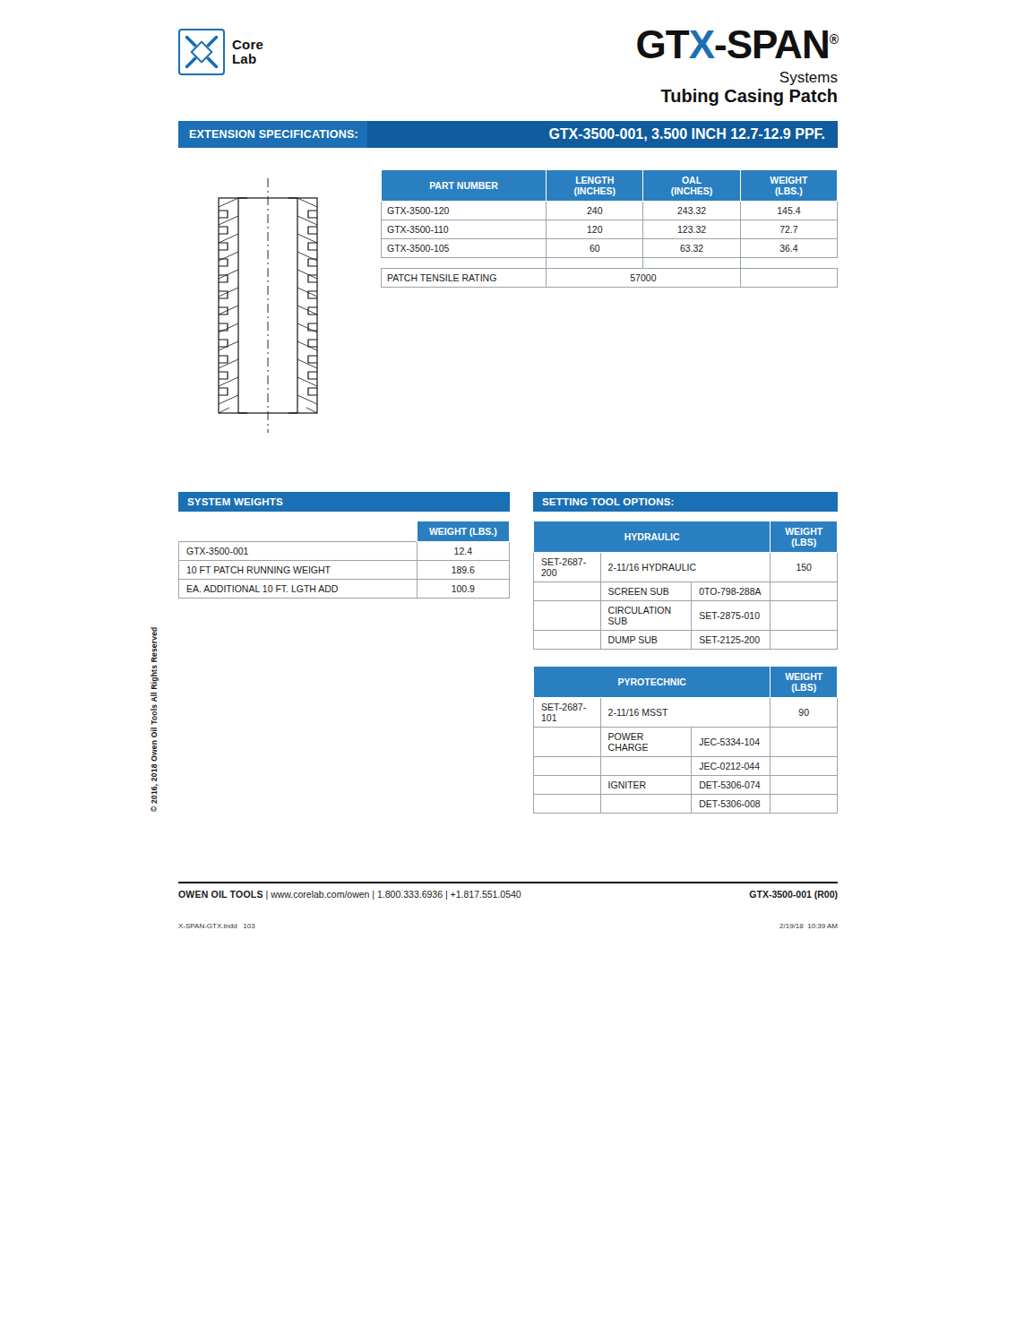CoreLab
GTX-SPAN®
Systems
Tubing Casing Patch
EXTENSION SPECIFICATIONS:
GTX-3500-001, 3.500 INCH 12.7-12.9 PPF.
| PART NUMBER | LENGTH (INCHES) | OAL (INCHES) | WEIGHT (LBS.) |
| --- | --- | --- | --- |
| GTX-3500-120 | 240 | 243.32 | 145.4 |
| GTX-3500-110 | 120 | 123.32 | 72.7 |
| GTX-3500-105 | 60 | 63.32 | 36.4 |
| PATCH TENSILE RATING | 57000 | |
SYSTEM WEIGHTS
| | WEIGHT (LBS.) |
| --- | --- |
| GTX-3500-001 | 12.4 |
| 10 FT PATCH RUNNING WEIGHT | 189.6 |
| EA. ADDITIONAL 10 FT. LGTH ADD | 100.9 |
SETTING TOOL OPTIONS:
| HYDRAULIC | WEIGHT (LBS) |
| --- | --- |
| SET-2687-200 | 2-11/16 HYDRAULIC | 150 |
| | SCREEN SUB | 0TO-798-288A | |
| | CIRCULATION SUB | SET-2875-010 | |
| | DUMP SUB | SET-2125-200 | |
| PYROTECHNIC | WEIGHT (LBS) |
| --- | --- |
| SET-2687-101 | 2-11/16 MSST | 90 |
| | POWER CHARGE | JEC-5334-104 | |
| | | JEC-0212-044 | |
| | IGNITER | DET-5306-074 | |
| | | DET-5306-008 | |
© 2016, 2018 Owen Oil Tools All Rights Reserved
OWEN OIL TOOLS | www.corelab.com/owen | 1.800.333.6936 | +1.817.551.0540
GTX-3500-001 (R00)
X-SPAN-GTX.indd 103
2/19/18 10:39 AM